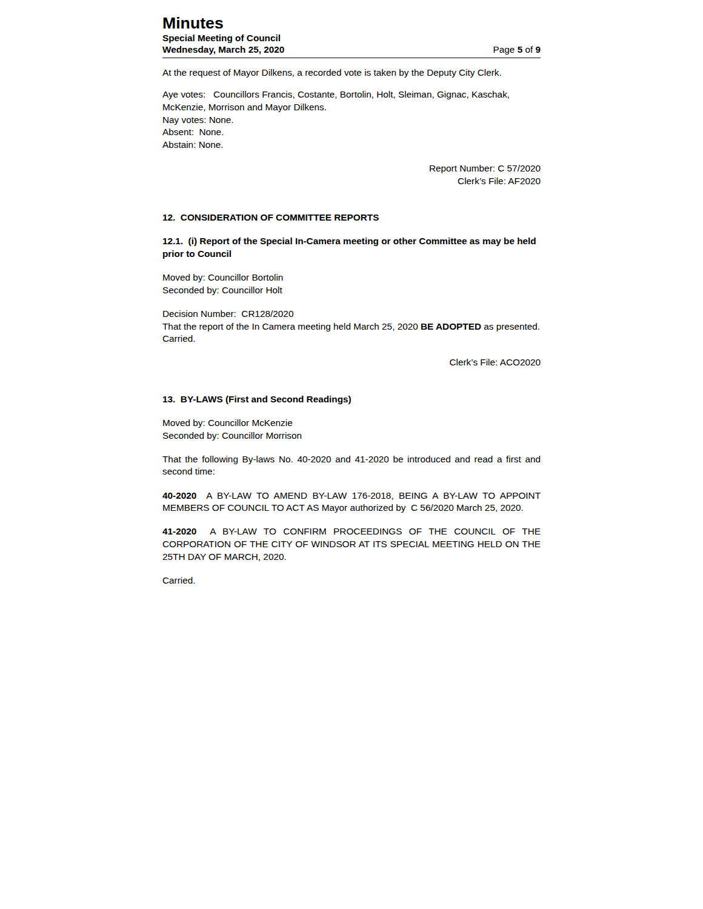Minutes
Special Meeting of Council
Wednesday, March 25, 2020 Page 5 of 9
At the request of Mayor Dilkens, a recorded vote is taken by the Deputy City Clerk.
Aye votes: Councillors Francis, Costante, Bortolin, Holt, Sleiman, Gignac, Kaschak, McKenzie, Morrison and Mayor Dilkens.
Nay votes: None.
Absent: None.
Abstain: None.
Report Number: C 57/2020
Clerk’s File: AF2020
12. CONSIDERATION OF COMMITTEE REPORTS
12.1. (i) Report of the Special In-Camera meeting or other Committee as may be held prior to Council
Moved by: Councillor Bortolin
Seconded by: Councillor Holt
Decision Number: CR128/2020
That the report of the In Camera meeting held March 25, 2020 BE ADOPTED as presented.
Carried.
Clerk’s File: ACO2020
13. BY-LAWS (First and Second Readings)
Moved by: Councillor McKenzie
Seconded by: Councillor Morrison
That the following By-laws No. 40-2020 and 41-2020 be introduced and read a first and second time:
40-2020 A BY-LAW TO AMEND BY-LAW 176-2018, BEING A BY-LAW TO APPOINT MEMBERS OF COUNCIL TO ACT AS Mayor authorized by C 56/2020 March 25, 2020.
41-2020 A BY-LAW TO CONFIRM PROCEEDINGS OF THE COUNCIL OF THE CORPORATION OF THE CITY OF WINDSOR AT ITS SPECIAL MEETING HELD ON THE 25TH DAY OF MARCH, 2020.
Carried.